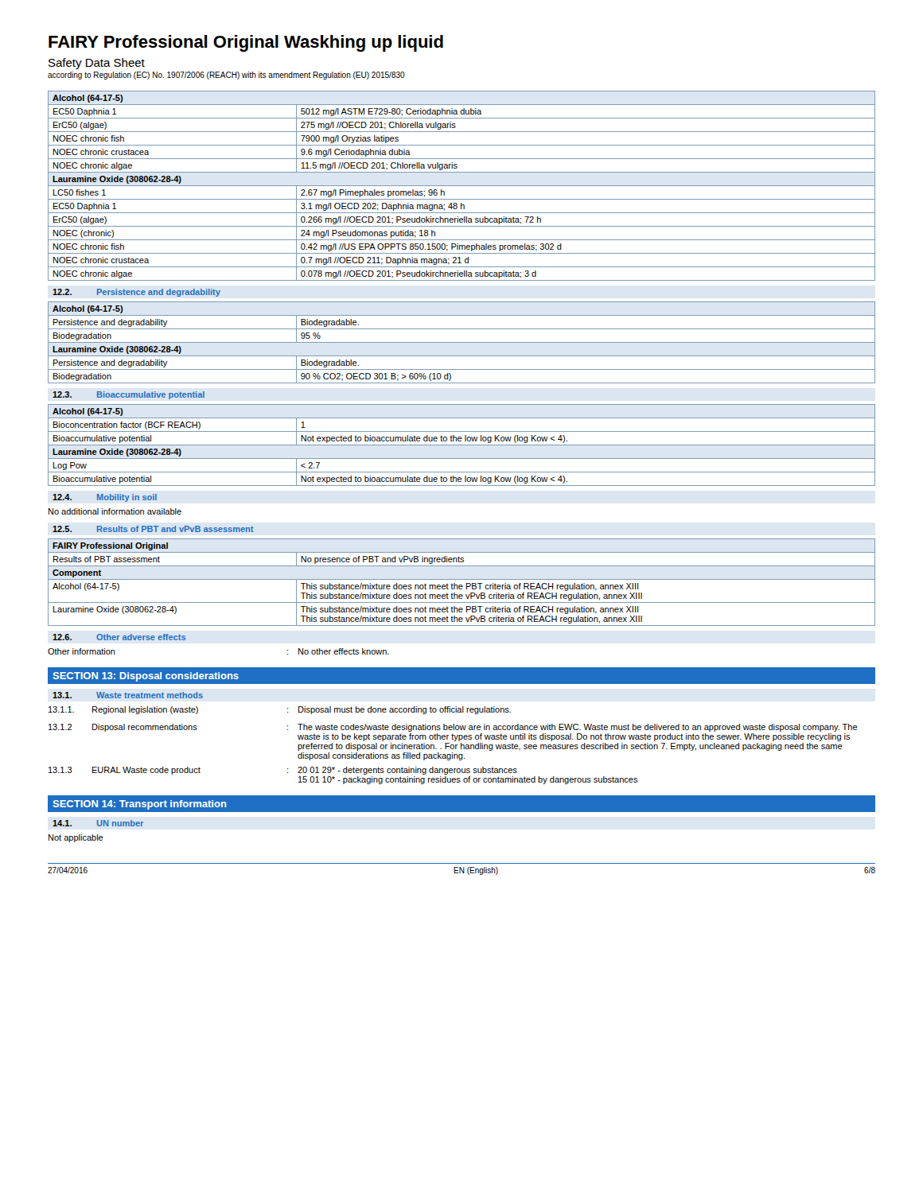FAIRY Professional Original Waskhing up liquid
Safety Data Sheet
according to Regulation (EC) No. 1907/2006 (REACH) with its amendment Regulation (EU) 2015/830
| Alcohol (64-17-5) |
| EC50 Daphnia 1 | 5012 mg/l ASTM E729-80; Ceriodaphnia dubia |
| ErC50 (algae) | 275 mg/l //OECD 201; Chlorella vulgaris |
| NOEC chronic fish | 7900 mg/l Oryzias latipes |
| NOEC chronic crustacea | 9.6 mg/l Ceriodaphnia dubia |
| NOEC chronic algae | 11.5 mg/l //OECD 201; Chlorella vulgaris |
| Lauramine Oxide (308062-28-4) |
| LC50 fishes 1 | 2.67 mg/l Pimephales promelas; 96 h |
| EC50 Daphnia 1 | 3.1 mg/l OECD 202; Daphnia magna; 48 h |
| ErC50 (algae) | 0.266 mg/l //OECD 201; Pseudokirchneriella subcapitata; 72 h |
| NOEC (chronic) | 24 mg/l Pseudomonas putida; 18 h |
| NOEC chronic fish | 0.42 mg/l //US EPA OPPTS 850.1500; Pimephales promelas; 302 d |
| NOEC chronic crustacea | 0.7 mg/l //OECD 211; Daphnia magna; 21 d |
| NOEC chronic algae | 0.078 mg/l //OECD 201; Pseudokirchneriella subcapitata; 3 d |
12.2. Persistence and degradability
| Alcohol (64-17-5) |
| Persistence and degradability | Biodegradable. |
| Biodegradation | 95 % |
| Lauramine Oxide (308062-28-4) |
| Persistence and degradability | Biodegradable. |
| Biodegradation | 90 % CO2; OECD 301 B; > 60% (10 d) |
12.3. Bioaccumulative potential
| Alcohol (64-17-5) |
| Bioconcentration factor (BCF REACH) | 1 |
| Bioaccumulative potential | Not expected to bioaccumulate due to the low log Kow (log Kow < 4). |
| Lauramine Oxide (308062-28-4) |
| Log Pow | < 2.7 |
| Bioaccumulative potential | Not expected to bioaccumulate due to the low log Kow (log Kow < 4). |
12.4. Mobility in soil
No additional information available
12.5. Results of PBT and vPvB assessment
| FAIRY Professional Original |
| Results of PBT assessment | No presence of PBT and vPvB ingredients |
| Component |
| Alcohol (64-17-5) | This substance/mixture does not meet the PBT criteria of REACH regulation, annex XIII This substance/mixture does not meet the vPvB criteria of REACH regulation, annex XIII |
| Lauramine Oxide (308062-28-4) | This substance/mixture does not meet the PBT criteria of REACH regulation, annex XIII This substance/mixture does not meet the vPvB criteria of REACH regulation, annex XIII |
12.6. Other adverse effects
Other information
:
No other effects known.
SECTION 13: Disposal considerations
13.1. Waste treatment methods
13.1.1.
Regional legislation (waste)
:
Disposal must be done according to official regulations.
13.1.2
Disposal recommendations
:
The waste codes/waste designations below are in accordance with EWC. Waste must be delivered to an approved waste disposal company. The waste is to be kept separate from other types of waste until its disposal. Do not throw waste product into the sewer. Where possible recycling is preferred to disposal or incineration. . For handling waste, see measures described in section 7. Empty, uncleaned packaging need the same disposal considerations as filled packaging.
13.1.3
EURAL Waste code product
:
20 01 29* - detergents containing dangerous substances
15 01 10* - packaging containing residues of or contaminated by dangerous substances
SECTION 14: Transport information
14.1. UN number
Not applicable
27/04/2016
EN (English)
6/8